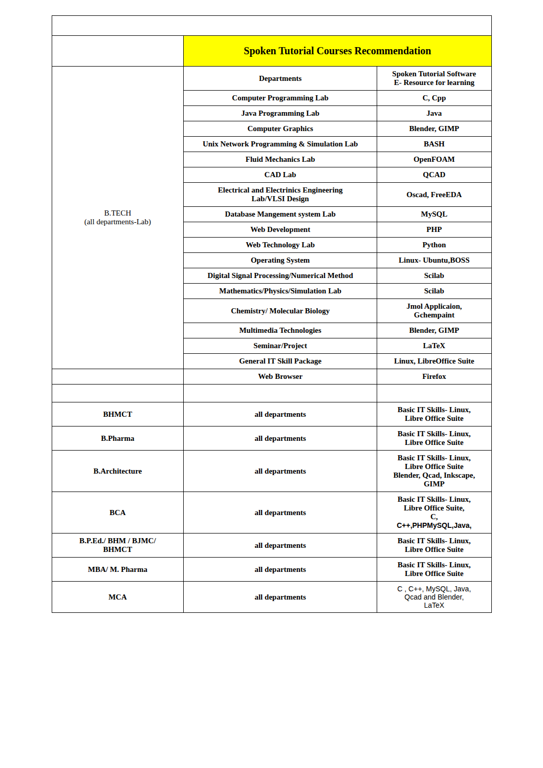| | Spoken Tutorial Courses Recommendation |
| B.TECH (all departments-Lab) | Departments | Spoken Tutorial Software E- Resource for learning |
| Computer Programming Lab | C, Cpp |
| Java Programming Lab | Java |
| Computer Graphics | Blender, GIMP |
| Unix Network Programming & Simulation Lab | BASH |
| Fluid Mechanics Lab | OpenFOAM |
| CAD Lab | QCAD |
| Electrical and Electrinics Engineering Lab/VLSI Design | Oscad, FreeEDA |
| Database Mangement system Lab | MySQL |
| Web Development | PHP |
| Web Technology Lab | Python |
| Operating System | Linux- Ubuntu,BOSS |
| Digital Signal Processing/Numerical Method | Scilab |
| Mathematics/Physics/Simulation Lab | Scilab |
| Chemistry/ Molecular Biology | Jmol Applicaion, Gchempaint |
| Multimedia Technologies | Blender, GIMP |
| Seminar/Project | LaTeX |
| General IT Skill Package | Linux, LibreOffice Suite |
| | Web Browser | Firefox |
| BHMCT | all departments | Basic IT Skills- Linux, Libre Office Suite |
| B.Pharma | all departments | Basic IT Skills- Linux, Libre Office Suite |
| B.Architecture | all departments | Basic IT Skills- Linux, Libre Office Suite Blender, Qcad, Inkscape, GIMP |
| BCA | all departments | Basic IT Skills- Linux, Libre Office Suite, C, C++,PHPMySQL,Java, |
| B.P.Ed./ BHM / BJMC/ BHMCT | all departments | Basic IT Skills- Linux, Libre Office Suite |
| MBA/ M. Pharma | all departments | Basic IT Skills- Linux, Libre Office Suite |
| MCA | all departments | C , C++, MySQL, Java, Qcad and Blender, LaTeX |